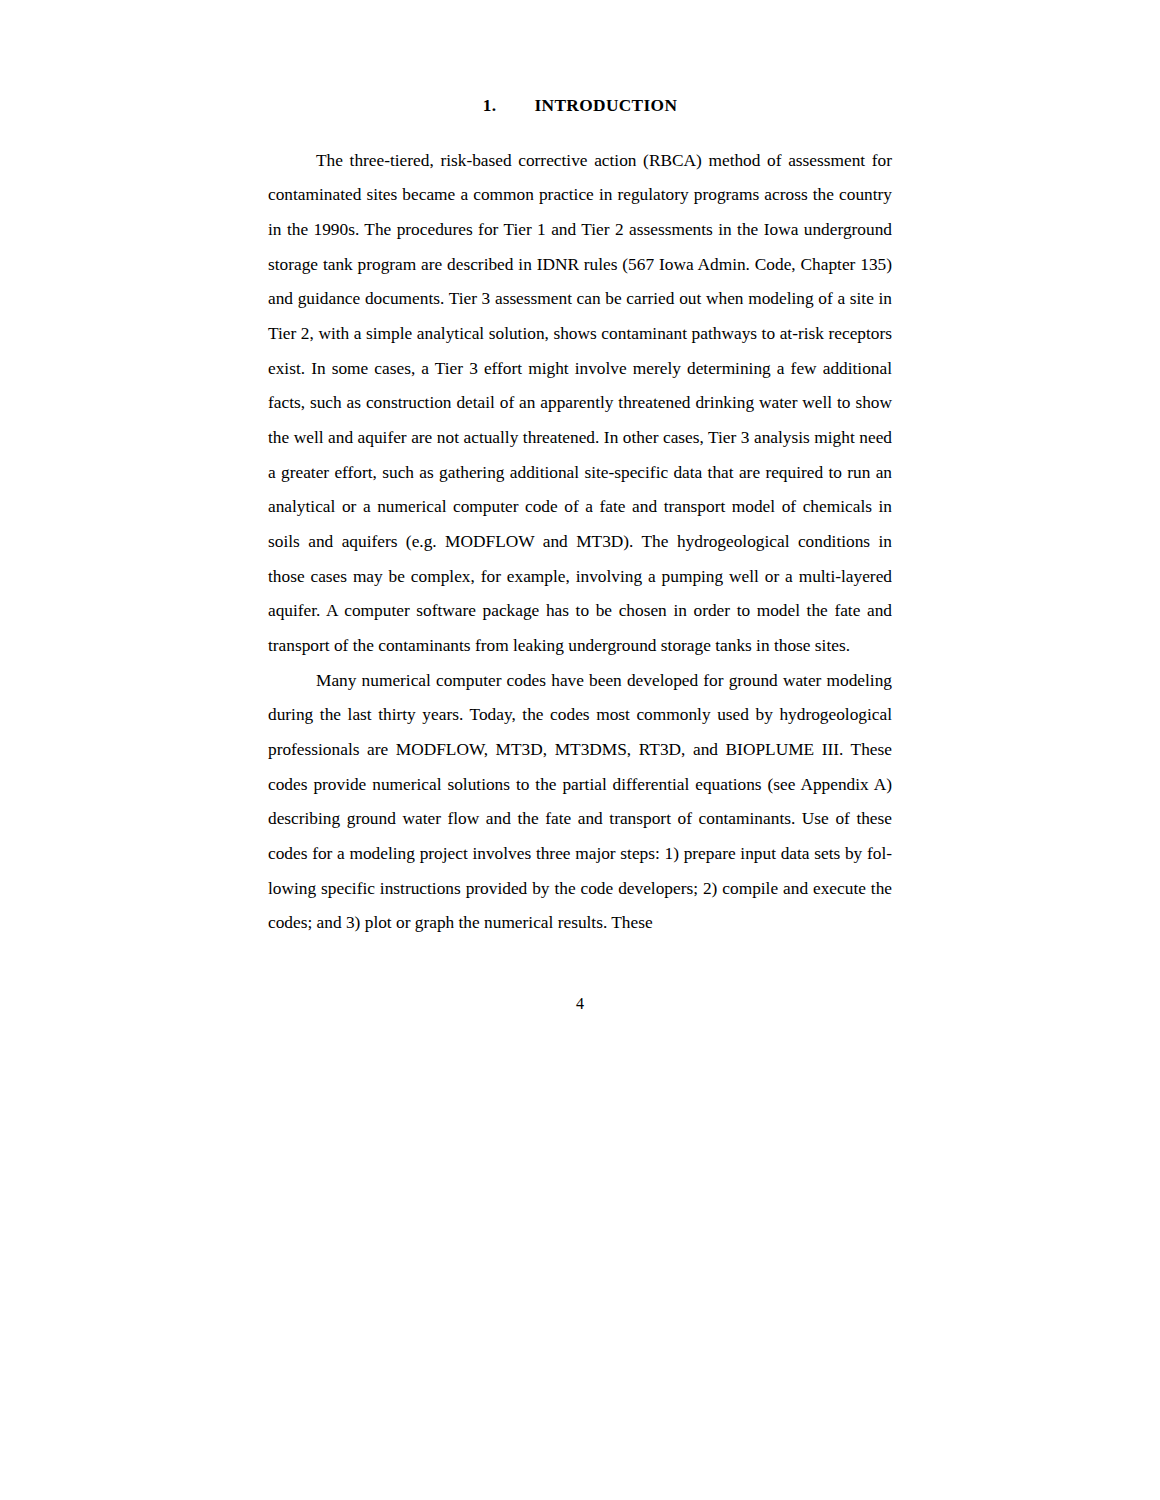1. INTRODUCTION
The three-tiered, risk-based corrective action (RBCA) method of assessment for contaminated sites became a common practice in regulatory programs across the country in the 1990s. The procedures for Tier 1 and Tier 2 assessments in the Iowa underground storage tank program are described in IDNR rules (567 Iowa Admin. Code, Chapter 135) and guidance documents. Tier 3 assessment can be carried out when modeling of a site in Tier 2, with a simple analytical solution, shows contaminant pathways to at-risk receptors exist. In some cases, a Tier 3 effort might involve merely determining a few additional facts, such as construction detail of an apparently threatened drinking water well to show the well and aquifer are not actually threatened. In other cases, Tier 3 analysis might need a greater effort, such as gathering additional site-specific data that are required to run an analytical or a numerical computer code of a fate and transport model of chemicals in soils and aquifers (e.g. MODFLOW and MT3D). The hydrogeological conditions in those cases may be complex, for example, involving a pumping well or a multi-layered aquifer. A computer software package has to be chosen in order to model the fate and transport of the contaminants from leaking underground storage tanks in those sites.
Many numerical computer codes have been developed for ground water modeling during the last thirty years. Today, the codes most commonly used by hydrogeological professionals are MODFLOW, MT3D, MT3DMS, RT3D, and BIOPLUME III. These codes provide numerical solutions to the partial differential equations (see Appendix A) describing ground water flow and the fate and transport of contaminants. Use of these codes for a modeling project involves three major steps: 1) prepare input data sets by following specific instructions provided by the code developers; 2) compile and execute the codes; and 3) plot or graph the numerical results. These
4